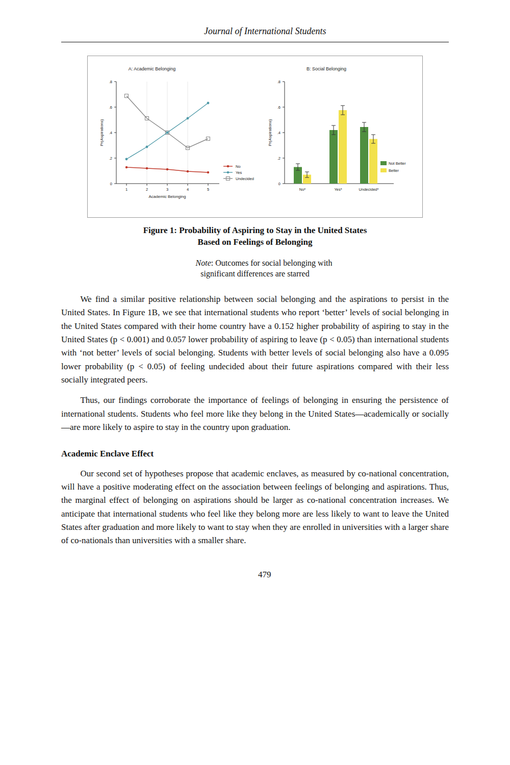Journal of International Students
A: Academic Belonging .8 .6 .4 .2 0 Pr(Aspirations) 1 2 3 4 5 Academic Belonging No Yes Undecided B: Social Belonging .8 .6 .4 .2 0 Pr(Aspirations) No* Yes* Undecided* Not Better Better
Figure 1: Probability of Aspiring to Stay in the United States
Based on Feelings of Belonging
Note: Outcomes for social belonging with
significant differences are starred
We find a similar positive relationship between social belonging and the aspirations to persist in the United States. In Figure 1B, we see that international students who report ‘better’ levels of social belonging in the United States compared with their home country have a 0.152 higher probability of aspiring to stay in the United States (p < 0.001) and 0.057 lower probability of aspiring to leave (p < 0.05) than international students with ‘not better’ levels of social belonging. Students with better levels of social belonging also have a 0.095 lower probability (p < 0.05) of feeling undecided about their future aspirations compared with their less socially integrated peers.
Thus, our findings corroborate the importance of feelings of belonging in ensuring the persistence of international students. Students who feel more like they belong in the United States—academically or socially—are more likely to aspire to stay in the country upon graduation.
Academic Enclave Effect
Our second set of hypotheses propose that academic enclaves, as measured by co-national concentration, will have a positive moderating effect on the association between feelings of belonging and aspirations. Thus, the marginal effect of belonging on aspirations should be larger as co-national concentration increases. We anticipate that international students who feel like they belong more are less likely to want to leave the United States after graduation and more likely to want to stay when they are enrolled in universities with a larger share of co-nationals than universities with a smaller share.
479